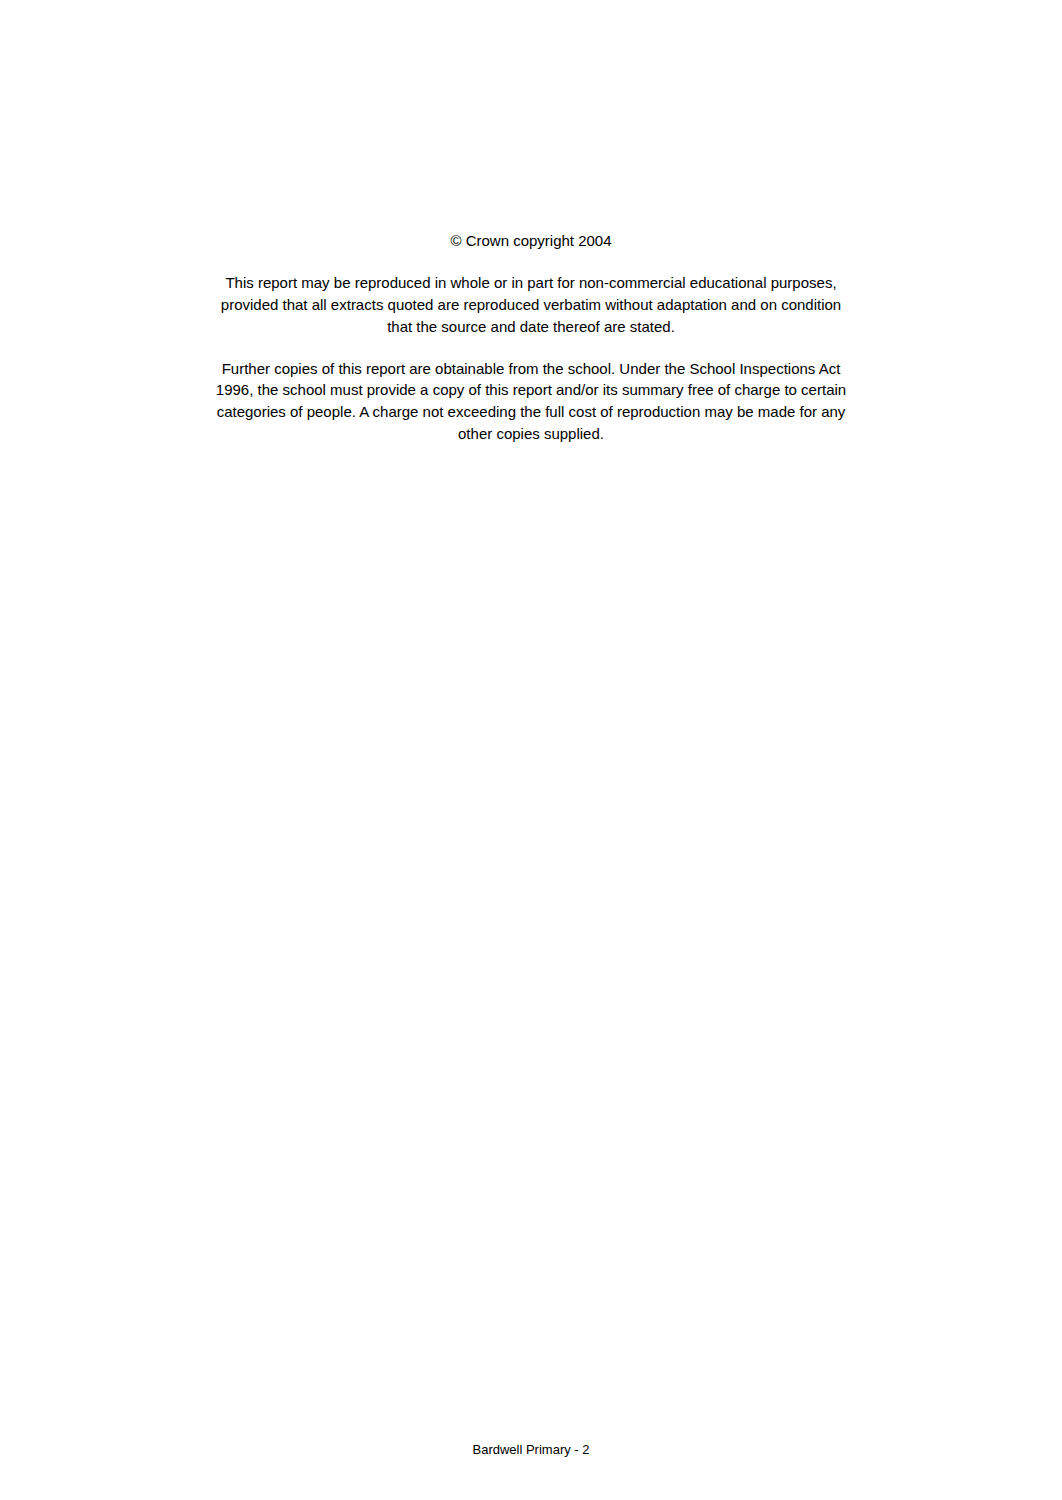© Crown copyright 2004
This report may be reproduced in whole or in part for non-commercial educational purposes, provided that all extracts quoted are reproduced verbatim without adaptation and on condition that the source and date thereof are stated.
Further copies of this report are obtainable from the school. Under the School Inspections Act 1996, the school must provide a copy of this report and/or its summary free of charge to certain categories of people. A charge not exceeding the full cost of reproduction may be made for any other copies supplied.
Bardwell Primary - 2